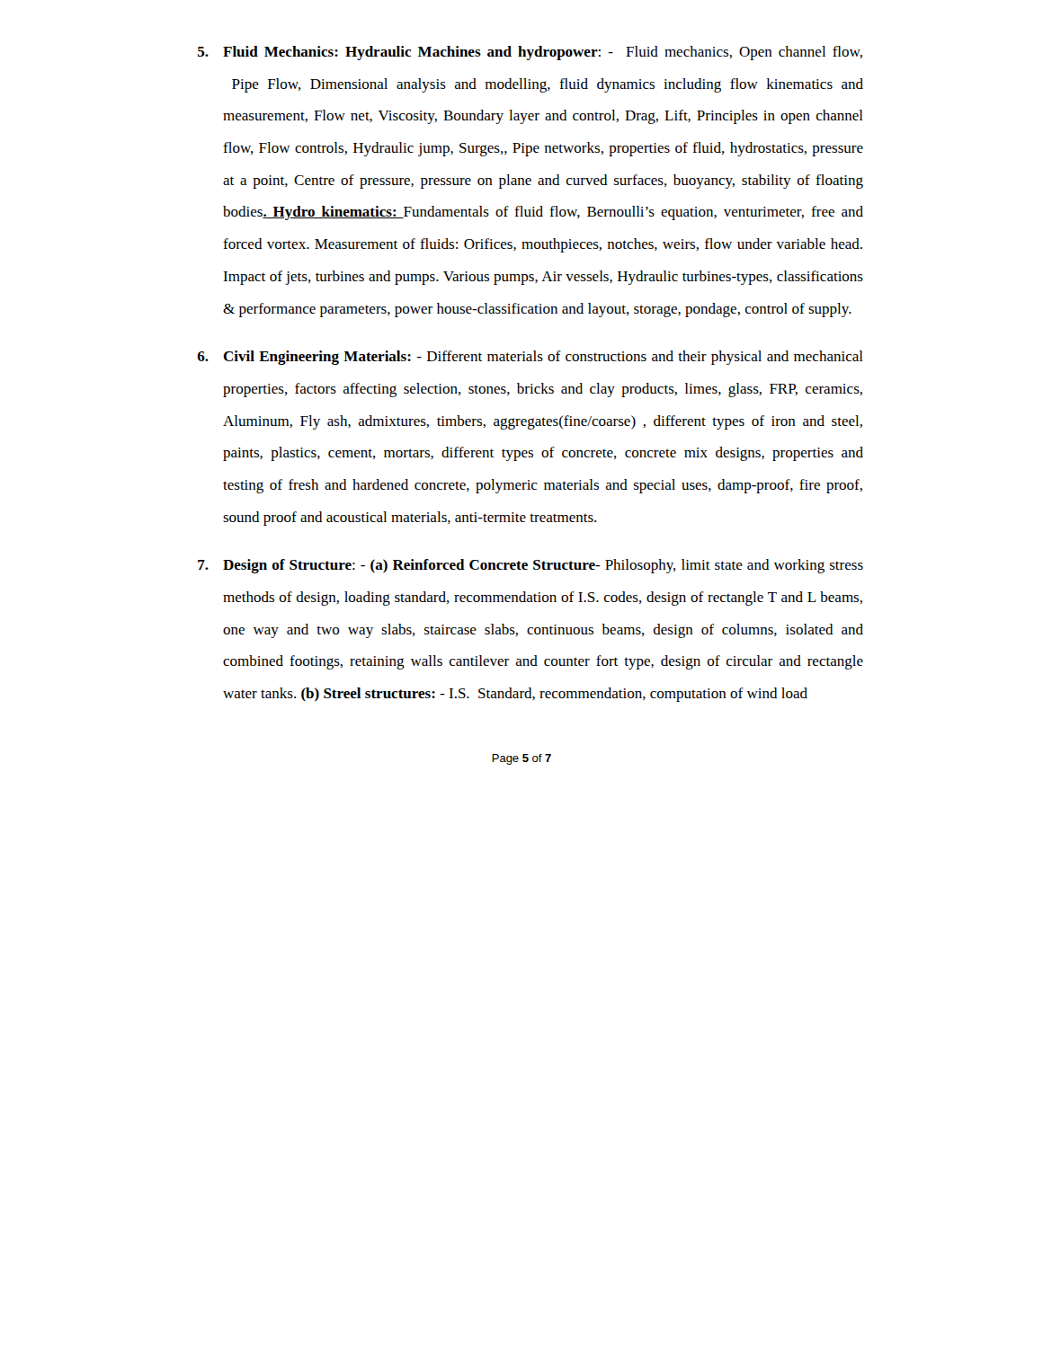5. Fluid Mechanics: Hydraulic Machines and hydropower: - Fluid mechanics, Open channel flow, Pipe Flow, Dimensional analysis and modelling, fluid dynamics including flow kinematics and measurement, Flow net, Viscosity, Boundary layer and control, Drag, Lift, Principles in open channel flow, Flow controls, Hydraulic jump, Surges,, Pipe networks, properties of fluid, hydrostatics, pressure at a point, Centre of pressure, pressure on plane and curved surfaces, buoyancy, stability of floating bodies. Hydro kinematics: Fundamentals of fluid flow, Bernoulli’s equation, venturimeter, free and forced vortex. Measurement of fluids: Orifices, mouthpieces, notches, weirs, flow under variable head. Impact of jets, turbines and pumps. Various pumps, Air vessels, Hydraulic turbines-types, classifications & performance parameters, power house-classification and layout, storage, pondage, control of supply.
6. Civil Engineering Materials: - Different materials of constructions and their physical and mechanical properties, factors affecting selection, stones, bricks and clay products, limes, glass, FRP, ceramics, Aluminum, Fly ash, admixtures, timbers, aggregates(fine/coarse) , different types of iron and steel, paints, plastics, cement, mortars, different types of concrete, concrete mix designs, properties and testing of fresh and hardened concrete, polymeric materials and special uses, damp-proof, fire proof, sound proof and acoustical materials, anti-termite treatments.
7. Design of Structure: - (a) Reinforced Concrete Structure- Philosophy, limit state and working stress methods of design, loading standard, recommendation of I.S. codes, design of rectangle T and L beams, one way and two way slabs, staircase slabs, continuous beams, design of columns, isolated and combined footings, retaining walls cantilever and counter fort type, design of circular and rectangle water tanks. (b) Streel structures: - I.S. Standard, recommendation, computation of wind load
Page 5 of 7